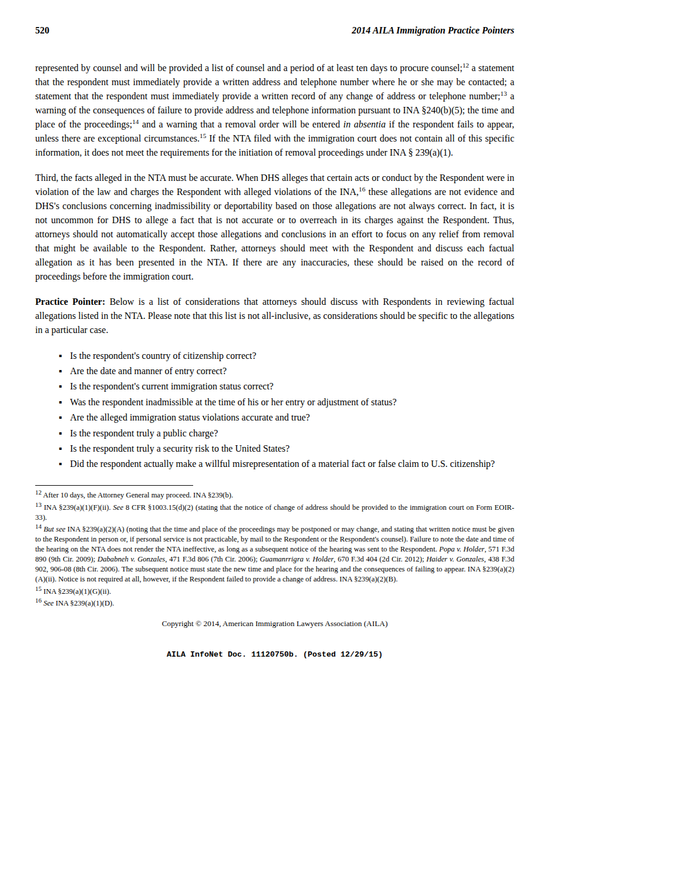520 2014 AILA Immigration Practice Pointers
represented by counsel and will be provided a list of counsel and a period of at least ten days to procure counsel;12 a statement that the respondent must immediately provide a written address and telephone number where he or she may be contacted; a statement that the respondent must immediately provide a written record of any change of address or telephone number;13 a warning of the consequences of failure to provide address and telephone information pursuant to INA §240(b)(5); the time and place of the proceedings;14 and a warning that a removal order will be entered in absentia if the respondent fails to appear, unless there are exceptional circumstances.15 If the NTA filed with the immigration court does not contain all of this specific information, it does not meet the requirements for the initiation of removal proceedings under INA § 239(a)(1).
Third, the facts alleged in the NTA must be accurate. When DHS alleges that certain acts or conduct by the Respondent were in violation of the law and charges the Respondent with alleged violations of the INA,16 these allegations are not evidence and DHS's conclusions concerning inadmissibility or deportability based on those allegations are not always correct. In fact, it is not uncommon for DHS to allege a fact that is not accurate or to overreach in its charges against the Respondent. Thus, attorneys should not automatically accept those allegations and conclusions in an effort to focus on any relief from removal that might be available to the Respondent. Rather, attorneys should meet with the Respondent and discuss each factual allegation as it has been presented in the NTA. If there are any inaccuracies, these should be raised on the record of proceedings before the immigration court.
Practice Pointer: Below is a list of considerations that attorneys should discuss with Respondents in reviewing factual allegations listed in the NTA. Please note that this list is not all-inclusive, as considerations should be specific to the allegations in a particular case.
Is the respondent's country of citizenship correct?
Are the date and manner of entry correct?
Is the respondent's current immigration status correct?
Was the respondent inadmissible at the time of his or her entry or adjustment of status?
Are the alleged immigration status violations accurate and true?
Is the respondent truly a public charge?
Is the respondent truly a security risk to the United States?
Did the respondent actually make a willful misrepresentation of a material fact or false claim to U.S. citizenship?
12 After 10 days, the Attorney General may proceed. INA §239(b).
13 INA §239(a)(1)(F)(ii). See 8 CFR §1003.15(d)(2) (stating that the notice of change of address should be provided to the immigration court on Form EOIR-33).
14 But see INA §239(a)(2)(A) (noting that the time and place of the proceedings may be postponed or may change, and stating that written notice must be given to the Respondent in person or, if personal service is not practicable, by mail to the Respondent or the Respondent's counsel). Failure to note the date and time of the hearing on the NTA does not render the NTA ineffective, as long as a subsequent notice of the hearing was sent to the Respondent. Popa v. Holder, 571 F.3d 890 (9th Cir. 2009); Dababneh v. Gonzales, 471 F.3d 806 (7th Cir. 2006); Guamanrrigra v. Holder, 670 F.3d 404 (2d Cir. 2012); Haider v. Gonzales, 438 F.3d 902, 906-08 (8th Cir. 2006). The subsequent notice must state the new time and place for the hearing and the consequences of failing to appear. INA §239(a)(2)(A)(ii). Notice is not required at all, however, if the Respondent failed to provide a change of address. INA §239(a)(2)(B).
15 INA §239(a)(1)(G)(ii).
16 See INA §239(a)(1)(D).
Copyright © 2014, American Immigration Lawyers Association (AILA)
AILA InfoNet Doc. 11120750b. (Posted 12/29/15)